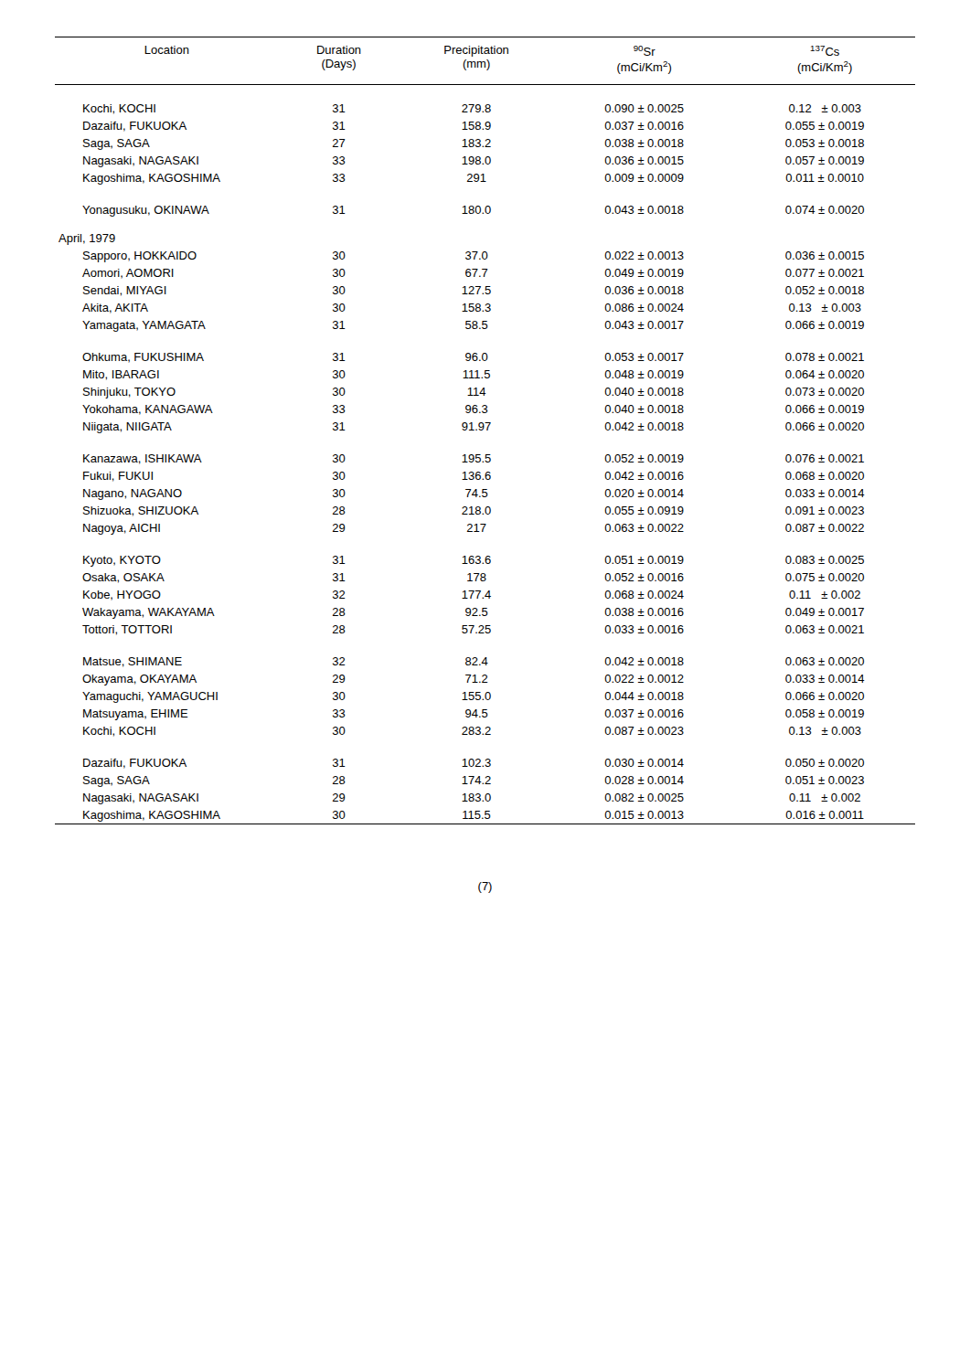| Location | Duration (Days) | Precipitation (mm) | 90 Sr (mCi/Km 2 ) | 137 Cs (mCi/Km 2 ) |
| --- | --- | --- | --- | --- |
| Kochi, KOCHI | 31 | 279.8 | 0.090 ± 0.0025 | 0.12 ± 0.003 |
| Dazaifu, FUKUOKA | 31 | 158.9 | 0.037 ± 0.0016 | 0.055 ± 0.0019 |
| Saga, SAGA | 27 | 183.2 | 0.038 ± 0.0018 | 0.053 ± 0.0018 |
| Nagasaki, NAGASAKI | 33 | 198.0 | 0.036 ± 0.0015 | 0.057 ± 0.0019 |
| Kagoshima, KAGOSHIMA | 33 | 291 | 0.009 ± 0.0009 | 0.011 ± 0.0010 |
| Yonagusuku, OKINAWA | 31 | 180.0 | 0.043 ± 0.0018 | 0.074 ± 0.0020 |
| April, 1979 |
| Sapporo, HOKKAIDO | 30 | 37.0 | 0.022 ± 0.0013 | 0.036 ± 0.0015 |
| Aomori, AOMORI | 30 | 67.7 | 0.049 ± 0.0019 | 0.077 ± 0.0021 |
| Sendai, MIYAGI | 30 | 127.5 | 0.036 ± 0.0018 | 0.052 ± 0.0018 |
| Akita, AKITA | 30 | 158.3 | 0.086 ± 0.0024 | 0.13 ± 0.003 |
| Yamagata, YAMAGATA | 31 | 58.5 | 0.043 ± 0.0017 | 0.066 ± 0.0019 |
| Ohkuma, FUKUSHIMA | 31 | 96.0 | 0.053 ± 0.0017 | 0.078 ± 0.0021 |
| Mito, IBARAGI | 30 | 111.5 | 0.048 ± 0.0019 | 0.064 ± 0.0020 |
| Shinjuku, TOKYO | 30 | 114 | 0.040 ± 0.0018 | 0.073 ± 0.0020 |
| Yokohama, KANAGAWA | 33 | 96.3 | 0.040 ± 0.0018 | 0.066 ± 0.0019 |
| Niigata, NIIGATA | 31 | 91.97 | 0.042 ± 0.0018 | 0.066 ± 0.0020 |
| Kanazawa, ISHIKAWA | 30 | 195.5 | 0.052 ± 0.0019 | 0.076 ± 0.0021 |
| Fukui, FUKUI | 30 | 136.6 | 0.042 ± 0.0016 | 0.068 ± 0.0020 |
| Nagano, NAGANO | 30 | 74.5 | 0.020 ± 0.0014 | 0.033 ± 0.0014 |
| Shizuoka, SHIZUOKA | 28 | 218.0 | 0.055 ± 0.0919 | 0.091 ± 0.0023 |
| Nagoya, AICHI | 29 | 217 | 0.063 ± 0.0022 | 0.087 ± 0.0022 |
| Kyoto, KYOTO | 31 | 163.6 | 0.051 ± 0.0019 | 0.083 ± 0.0025 |
| Osaka, OSAKA | 31 | 178 | 0.052 ± 0.0016 | 0.075 ± 0.0020 |
| Kobe, HYOGO | 32 | 177.4 | 0.068 ± 0.0024 | 0.11 ± 0.002 |
| Wakayama, WAKAYAMA | 28 | 92.5 | 0.038 ± 0.0016 | 0.049 ± 0.0017 |
| Tottori, TOTTORI | 28 | 57.25 | 0.033 ± 0.0016 | 0.063 ± 0.0021 |
| Matsue, SHIMANE | 32 | 82.4 | 0.042 ± 0.0018 | 0.063 ± 0.0020 |
| Okayama, OKAYAMA | 29 | 71.2 | 0.022 ± 0.0012 | 0.033 ± 0.0014 |
| Yamaguchi, YAMAGUCHI | 30 | 155.0 | 0.044 ± 0.0018 | 0.066 ± 0.0020 |
| Matsuyama, EHIME | 33 | 94.5 | 0.037 ± 0.0016 | 0.058 ± 0.0019 |
| Kochi, KOCHI | 30 | 283.2 | 0.087 ± 0.0023 | 0.13 ± 0.003 |
| Dazaifu, FUKUOKA | 31 | 102.3 | 0.030 ± 0.0014 | 0.050 ± 0.0020 |
| Saga, SAGA | 28 | 174.2 | 0.028 ± 0.0014 | 0.051 ± 0.0023 |
| Nagasaki, NAGASAKI | 29 | 183.0 | 0.082 ± 0.0025 | 0.11 ± 0.002 |
| Kagoshima, KAGOSHIMA | 30 | 115.5 | 0.015 ± 0.0013 | 0.016 ± 0.0011 |
(7)